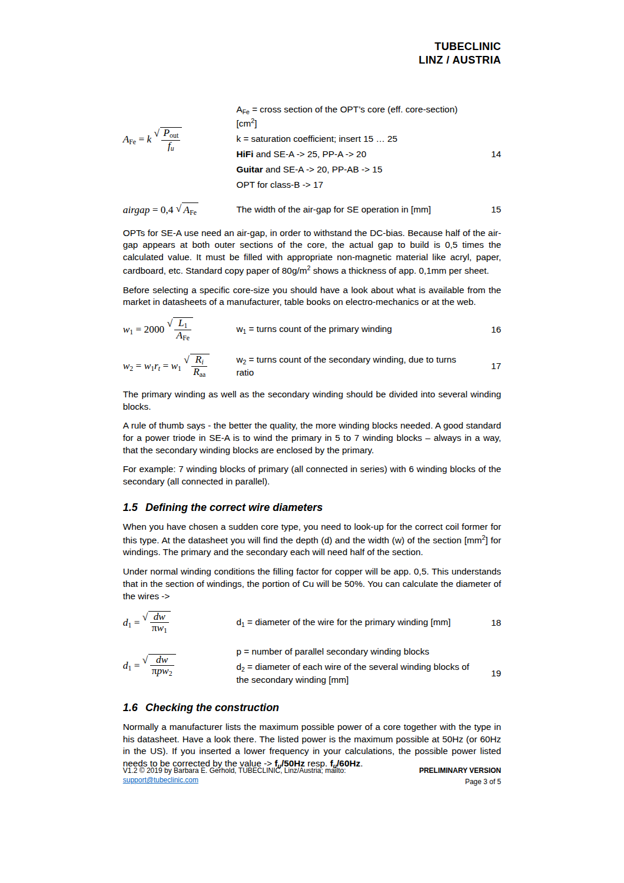TUBECLINIC
LINZ / AUSTRIA
| A Fe = k P out f u | A Fe = cross section of the OPT’s core (eff. core-section) [cm 2 ] | |
| k = saturation coefficient; insert 15 … 25 | |
| HiFi and SE-A -> 25, PP-A -> 20 | 14 |
| Guitar and SE-A -> 20, PP-AB -> 15 | |
| | OPT for class-B -> 17 | |
| airgap = 0,4 A Fe | The width of the air-gap for SE operation in [mm] | 15 |
OPTs for SE-A use need an air-gap, in order to withstand the DC-bias. Because half of the air-gap appears at both outer sections of the core, the actual gap to build is 0,5 times the calculated value. It must be filled with appropriate non-magnetic material like acryl, paper, cardboard, etc. Standard copy paper of 80g/m2 shows a thickness of app. 0,1mm per sheet.
Before selecting a specific core-size you should have a look about what is available from the market in datasheets of a manufacturer, table books on electro-mechanics or at the web.
| w 1 = 2000 L 1 A Fe | w 1 = turns count of the primary winding | 16 |
| w 2 = w 1 r t = w 1 R i R aa | w 2 = turns count of the secondary winding, due to turns ratio | 17 |
The primary winding as well as the secondary winding should be divided into several winding blocks.
A rule of thumb says - the better the quality, the more winding blocks needed. A good standard for a power triode in SE-A is to wind the primary in 5 to 7 winding blocks – always in a way, that the secondary winding blocks are enclosed by the primary.
For example: 7 winding blocks of primary (all connected in series) with 6 winding blocks of the secondary (all connected in parallel).
1.5 Defining the correct wire diameters
When you have chosen a sudden core type, you need to look-up for the correct coil former for this type. At the datasheet you will find the depth (d) and the width (w) of the section [mm2] for windings. The primary and the secondary each will need half of the section.
Under normal winding conditions the filling factor for copper will be app. 0,5. This understands that in the section of windings, the portion of Cu will be 50%. You can calculate the diameter of the wires ->
| d 1 = dw π w 1 | d 1 = diameter of the wire for the primary winding [mm] | 18 |
| d 1 = dw π pw 2 | p = number of parallel secondary winding blocks | |
| d 2 = diameter of each wire of the several winding blocks of the secondary winding [mm] | 19 |
1.6 Checking the construction
Normally a manufacturer lists the maximum possible power of a core together with the type in his datasheet. Have a look there. The listed power is the maximum possible at 50Hz (or 60Hz in the US). If you inserted a lower frequency in your calculations, the possible power listed needs to be corrected by the value -> fu/50Hz resp. fu/60Hz.
V1.2 © 2019 by Barbara E. Gerhold, TUBECLINIC, Linz/Austria; mailto: support@tubeclinic.com
PRELIMINARY VERSIONPage 3 of 5